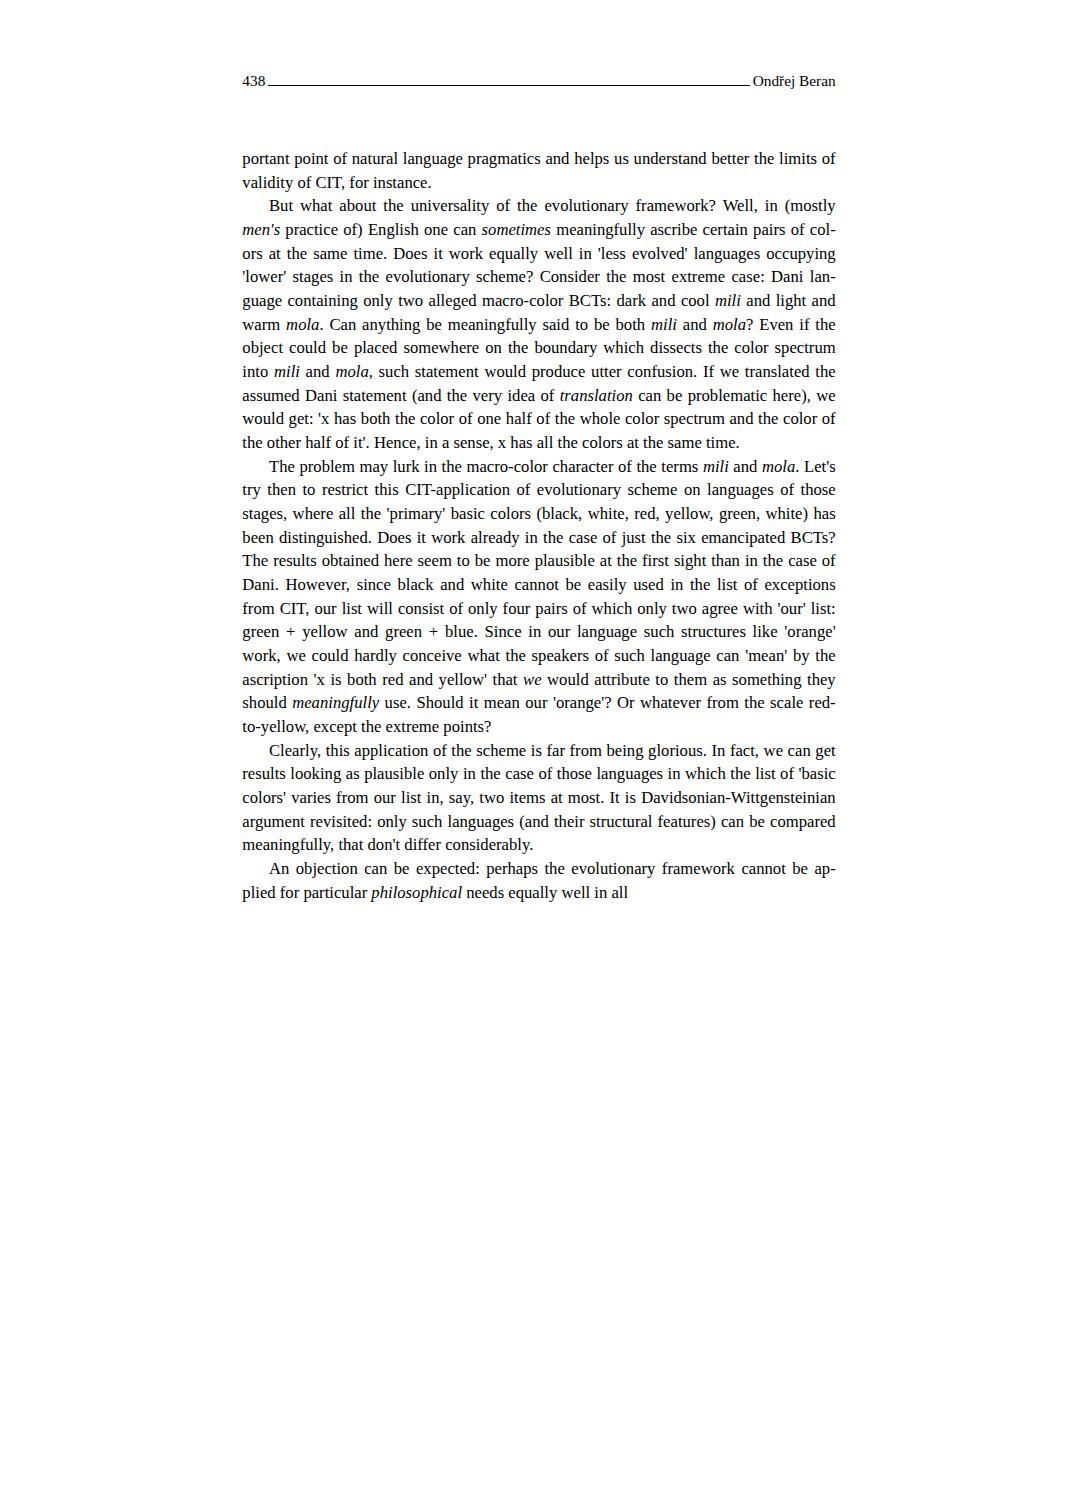438 Ondřej Beran
portant point of natural language pragmatics and helps us understand better the limits of validity of CIT, for instance.
But what about the universality of the evolutionary framework? Well, in (mostly men's practice of) English one can sometimes meaningfully ascribe certain pairs of colors at the same time. Does it work equally well in 'less evolved' languages occupying 'lower' stages in the evolutionary scheme? Consider the most extreme case: Dani language containing only two alleged macro-color BCTs: dark and cool mili and light and warm mola. Can anything be meaningfully said to be both mili and mola? Even if the object could be placed somewhere on the boundary which dissects the color spectrum into mili and mola, such statement would produce utter confusion. If we translated the assumed Dani statement (and the very idea of translation can be problematic here), we would get: 'x has both the color of one half of the whole color spectrum and the color of the other half of it'. Hence, in a sense, x has all the colors at the same time.
The problem may lurk in the macro-color character of the terms mili and mola. Let's try then to restrict this CIT-application of evolutionary scheme on languages of those stages, where all the 'primary' basic colors (black, white, red, yellow, green, white) has been distinguished. Does it work already in the case of just the six emancipated BCTs? The results obtained here seem to be more plausible at the first sight than in the case of Dani. However, since black and white cannot be easily used in the list of exceptions from CIT, our list will consist of only four pairs of which only two agree with 'our' list: green + yellow and green + blue. Since in our language such structures like 'orange' work, we could hardly conceive what the speakers of such language can 'mean' by the ascription 'x is both red and yellow' that we would attribute to them as something they should meaningfully use. Should it mean our 'orange'? Or whatever from the scale red-to-yellow, except the extreme points?
Clearly, this application of the scheme is far from being glorious. In fact, we can get results looking as plausible only in the case of those languages in which the list of 'basic colors' varies from our list in, say, two items at most. It is Davidsonian-Wittgensteinian argument revisited: only such languages (and their structural features) can be compared meaningfully, that don't differ considerably.
An objection can be expected: perhaps the evolutionary framework cannot be applied for particular philosophical needs equally well in all